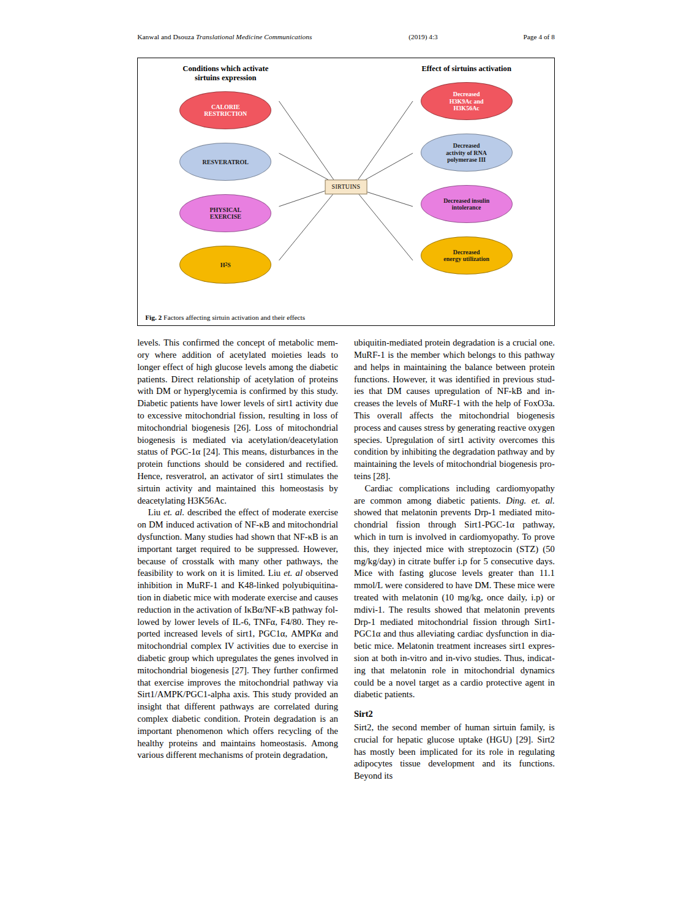Kanwal and Dsouza Translational Medicine Communications
(2019) 4:3
Page 4 of 8
Conditions which activate
sirtuins expression
CALORIE
RESTRICTION
RESVERATROL
PHYSICAL
EXERCISE
H2S
Effect of sirtuins activation
Decreased
H3K9Ac and
H3K56Ac
Decreased
activity of RNA
polymerase III
Decreased insulin
intolerance
Decreased
energy utilization
SIRTUINS
Fig. 2 Factors affecting sirtuin activation and their effects
levels. This confirmed the concept of metabolic memory where addition of acetylated moieties leads to longer effect of high glucose levels among the diabetic patients. Direct relationship of acetylation of proteins with DM or hyperglycemia is confirmed by this study. Diabetic patients have lower levels of sirt1 activity due to excessive mitochondrial fission, resulting in loss of mitochondrial biogenesis [26]. Loss of mitochondrial biogenesis is mediated via acetylation/deacetylation status of PGC-1α [24]. This means, disturbances in the protein functions should be considered and rectified. Hence, resveratrol, an activator of sirt1 stimulates the sirtuin activity and maintained this homeostasis by deacetylating H3K56Ac.
Liu et. al. described the effect of moderate exercise on DM induced activation of NF-κB and mitochondrial dysfunction. Many studies had shown that NF-κB is an important target required to be suppressed. However, because of crosstalk with many other pathways, the feasibility to work on it is limited. Liu et. al observed inhibition in MuRF-1 and K48-linked polyubiquitination in diabetic mice with moderate exercise and causes reduction in the activation of IκBα/NF-κB pathway followed by lower levels of IL-6, TNFα, F4/80. They reported increased levels of sirt1, PGC1α, AMPKα and mitochondrial complex IV activities due to exercise in diabetic group which upregulates the genes involved in mitochondrial biogenesis [27]. They further confirmed that exercise improves the mitochondrial pathway via Sirt1/AMPK/PGC1-alpha axis. This study provided an insight that different pathways are correlated during complex diabetic condition. Protein degradation is an important phenomenon which offers recycling of the healthy proteins and maintains homeostasis. Among various different mechanisms of protein degradation,
ubiquitin-mediated protein degradation is a crucial one. MuRF-1 is the member which belongs to this pathway and helps in maintaining the balance between protein functions. However, it was identified in previous studies that DM causes upregulation of NF-kB and increases the levels of MuRF-1 with the help of FoxO3a. This overall affects the mitochondrial biogenesis process and causes stress by generating reactive oxygen species. Upregulation of sirt1 activity overcomes this condition by inhibiting the degradation pathway and by maintaining the levels of mitochondrial biogenesis proteins [28].
Cardiac complications including cardiomyopathy are common among diabetic patients. Ding. et. al. showed that melatonin prevents Drp-1 mediated mitochondrial fission through Sirt1-PGC-1α pathway, which in turn is involved in cardiomyopathy. To prove this, they injected mice with streptozocin (STZ) (50 mg/kg/day) in citrate buffer i.p for 5 consecutive days. Mice with fasting glucose levels greater than 11.1 mmol/L were considered to have DM. These mice were treated with melatonin (10 mg/kg, once daily, i.p) or mdivi-1. The results showed that melatonin prevents Drp-1 mediated mitochondrial fission through Sirt1-PGC1α and thus alleviating cardiac dysfunction in diabetic mice. Melatonin treatment increases sirt1 expression at both in-vitro and in-vivo studies. Thus, indicating that melatonin role in mitochondrial dynamics could be a novel target as a cardio protective agent in diabetic patients.
Sirt2
Sirt2, the second member of human sirtuin family, is crucial for hepatic glucose uptake (HGU) [29]. Sirt2 has mostly been implicated for its role in regulating adipocytes tissue development and its functions. Beyond its